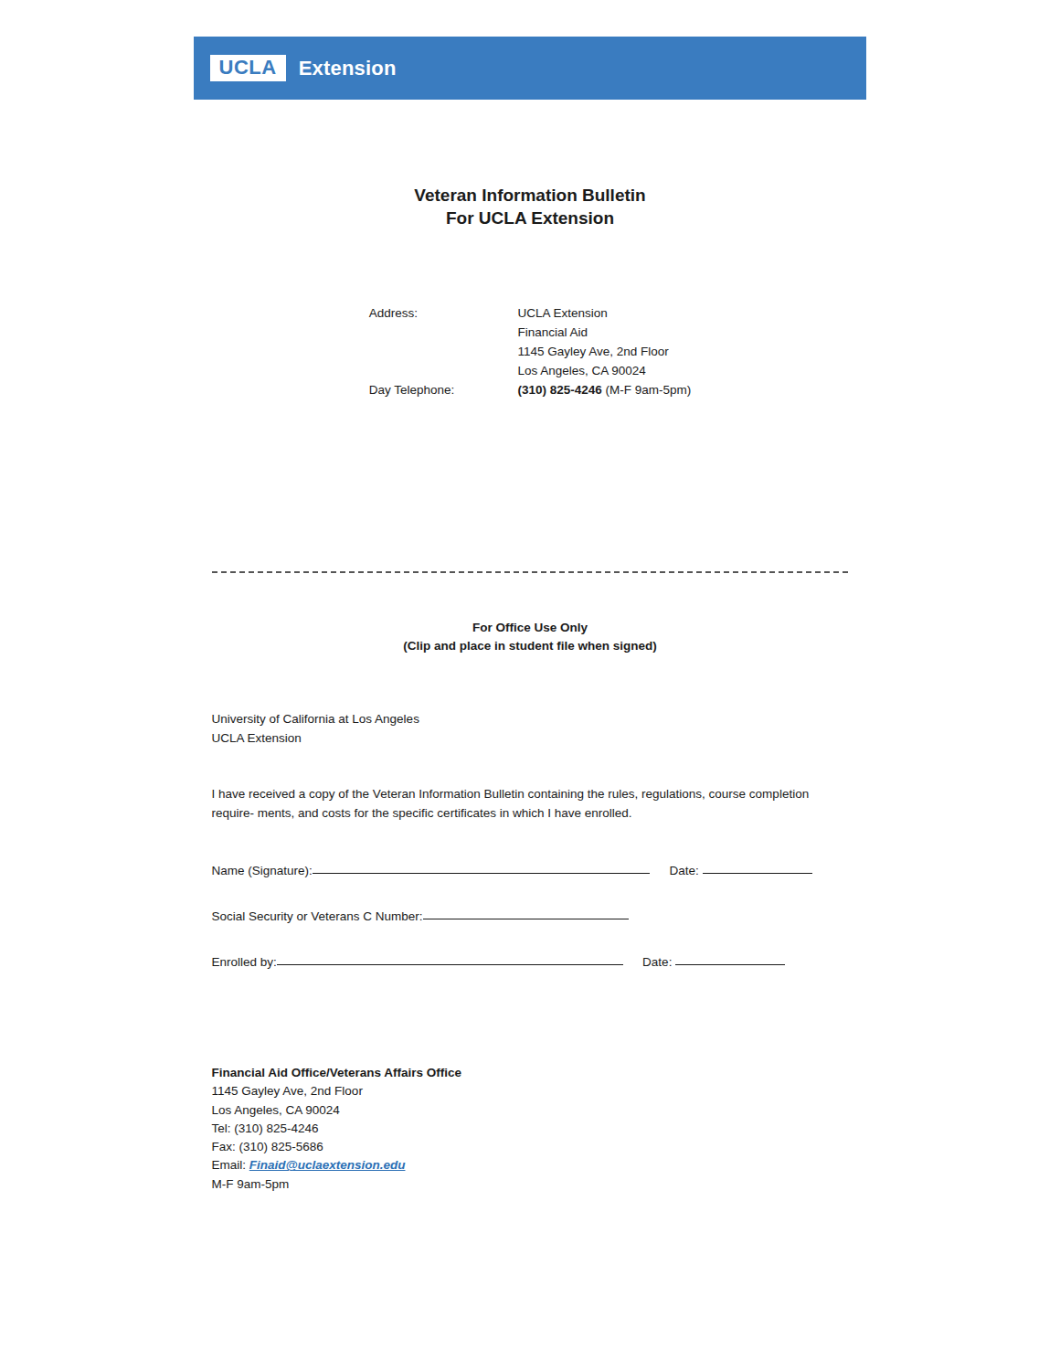UCLA Extension
Veteran Information Bulletin
For UCLA Extension
| Address: | UCLA Extension Financial Aid 1145 Gayley Ave, 2nd Floor Los Angeles, CA 90024 |
| Day Telephone: | (310) 825-4246 (M-F 9am-5pm) |
For Office Use Only
(Clip and place in student file when signed)
University of California at Los Angeles
UCLA Extension
I have received a copy of the Veteran Information Bulletin containing the rules, regulations, course completion require- ments, and costs for the specific certificates in which I have enrolled.
Name (Signature): Date:
Social Security or Veterans C Number:
Enrolled by: Date:
Financial Aid Office/Veterans Affairs Office
1145 Gayley Ave, 2nd Floor
Los Angeles, CA 90024
Tel: (310) 825-4246
Fax: (310) 825-5686
Email: Finaid@uclaextension.edu
M-F 9am-5pm